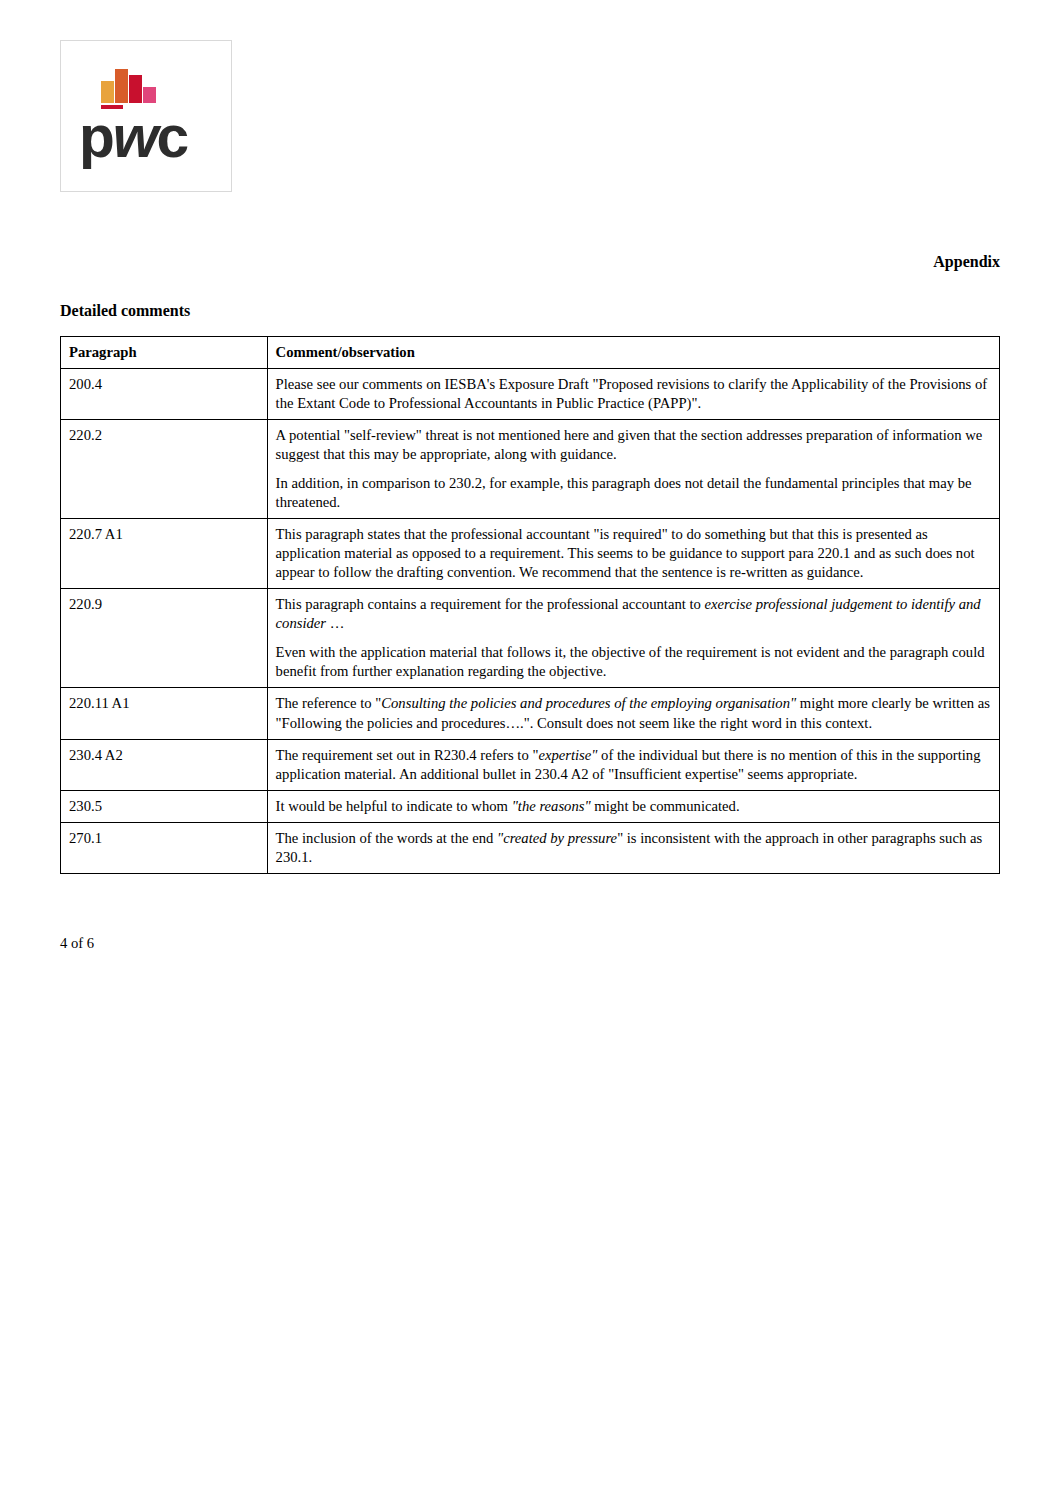pwc
Appendix
Detailed comments
| Paragraph | Comment/observation |
| --- | --- |
| 200.4 | Please see our comments on IESBA's Exposure Draft "Proposed revisions to clarify the Applicability of the Provisions of the Extant Code to Professional Accountants in Public Practice (PAPP)". |
| 220.2 | A potential "self-review" threat is not mentioned here and given that the section addresses preparation of information we suggest that this may be appropriate, along with guidance. In addition, in comparison to 230.2, for example, this paragraph does not detail the fundamental principles that may be threatened. |
| 220.7 A1 | This paragraph states that the professional accountant "is required" to do something but that this is presented as application material as opposed to a requirement. This seems to be guidance to support para 220.1 and as such does not appear to follow the drafting convention. We recommend that the sentence is re-written as guidance. |
| 220.9 | This paragraph contains a requirement for the professional accountant to exercise professional judgement to identify and consider … Even with the application material that follows it, the objective of the requirement is not evident and the paragraph could benefit from further explanation regarding the objective. |
| 220.11 A1 | The reference to " Consulting the policies and procedures of the employing organisation" might more clearly be written as "Following the policies and procedures….". Consult does not seem like the right word in this context. |
| 230.4 A2 | The requirement set out in R230.4 refers to " expertise" of the individual but there is no mention of this in the supporting application material. An additional bullet in 230.4 A2 of "Insufficient expertise" seems appropriate. |
| 230.5 | It would be helpful to indicate to whom "the reasons" might be communicated. |
| 270.1 | The inclusion of the words at the end "created by pressure " is inconsistent with the approach in other paragraphs such as 230.1. |
4 of 6